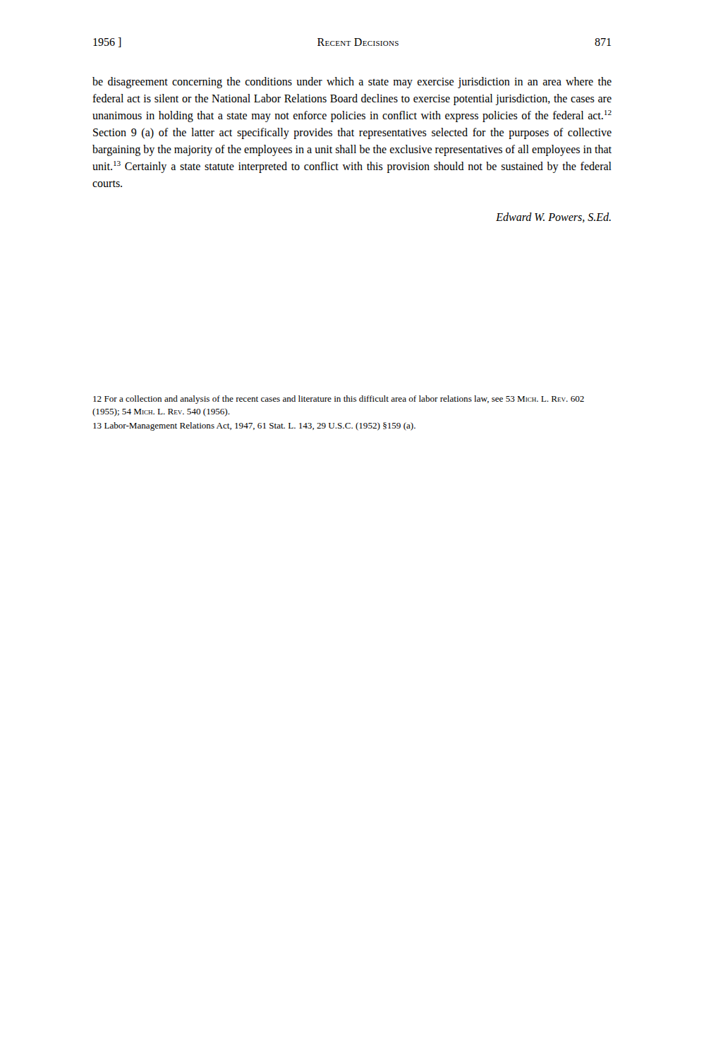1956 ] Recent Decisions 871
be disagreement concerning the conditions under which a state may exercise jurisdiction in an area where the federal act is silent or the National Labor Relations Board declines to exercise potential jurisdiction, the cases are unanimous in holding that a state may not enforce policies in conflict with express policies of the federal act.12 Section 9 (a) of the latter act specifically provides that representatives selected for the purposes of collective bargaining by the majority of the employees in a unit shall be the exclusive representatives of all employees in that unit.13 Certainly a state statute interpreted to conflict with this provision should not be sustained by the federal courts.
Edward W. Powers, S.Ed.
12 For a collection and analysis of the recent cases and literature in this difficult area of labor relations law, see 53 Mich. L. Rev. 602 (1955); 54 Mich. L. Rev. 540 (1956).
13 Labor-Management Relations Act, 1947, 61 Stat. L. 143, 29 U.S.C. (1952) §159 (a).